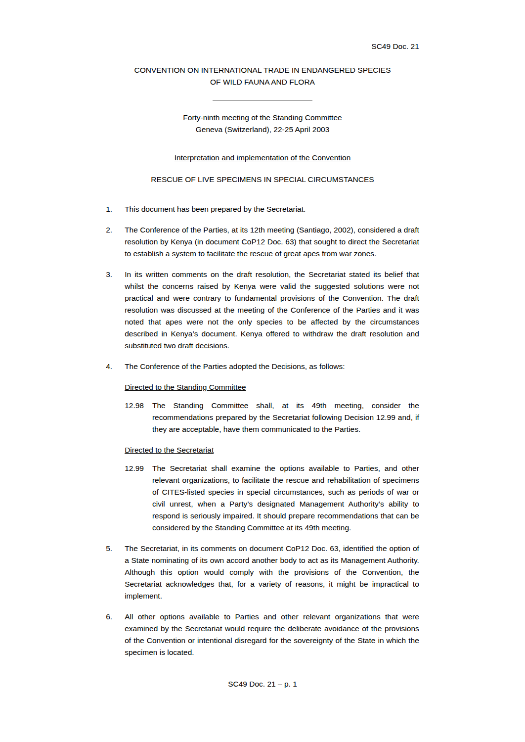SC49 Doc. 21
CONVENTION ON INTERNATIONAL TRADE IN ENDANGERED SPECIES
OF WILD FAUNA AND FLORA
Forty-ninth meeting of the Standing Committee
Geneva (Switzerland), 22-25 April 2003
Interpretation and implementation of the Convention
RESCUE OF LIVE SPECIMENS IN SPECIAL CIRCUMSTANCES
1. This document has been prepared by the Secretariat.
2. The Conference of the Parties, at its 12th meeting (Santiago, 2002), considered a draft resolution by Kenya (in document CoP12 Doc. 63) that sought to direct the Secretariat to establish a system to facilitate the rescue of great apes from war zones.
3. In its written comments on the draft resolution, the Secretariat stated its belief that whilst the concerns raised by Kenya were valid the suggested solutions were not practical and were contrary to fundamental provisions of the Convention. The draft resolution was discussed at the meeting of the Conference of the Parties and it was noted that apes were not the only species to be affected by the circumstances described in Kenya’s document. Kenya offered to withdraw the draft resolution and substituted two draft decisions.
4. The Conference of the Parties adopted the Decisions, as follows:
Directed to the Standing Committee
12.98 The Standing Committee shall, at its 49th meeting, consider the recommendations prepared by the Secretariat following Decision 12.99 and, if they are acceptable, have them communicated to the Parties.
Directed to the Secretariat
12.99 The Secretariat shall examine the options available to Parties, and other relevant organizations, to facilitate the rescue and rehabilitation of specimens of CITES-listed species in special circumstances, such as periods of war or civil unrest, when a Party’s designated Management Authority’s ability to respond is seriously impaired. It should prepare recommendations that can be considered by the Standing Committee at its 49th meeting.
5. The Secretariat, in its comments on document CoP12 Doc. 63, identified the option of a State nominating of its own accord another body to act as its Management Authority. Although this option would comply with the provisions of the Convention, the Secretariat acknowledges that, for a variety of reasons, it might be impractical to implement.
6. All other options available to Parties and other relevant organizations that were examined by the Secretariat would require the deliberate avoidance of the provisions of the Convention or intentional disregard for the sovereignty of the State in which the specimen is located.
SC49 Doc. 21 – p. 1